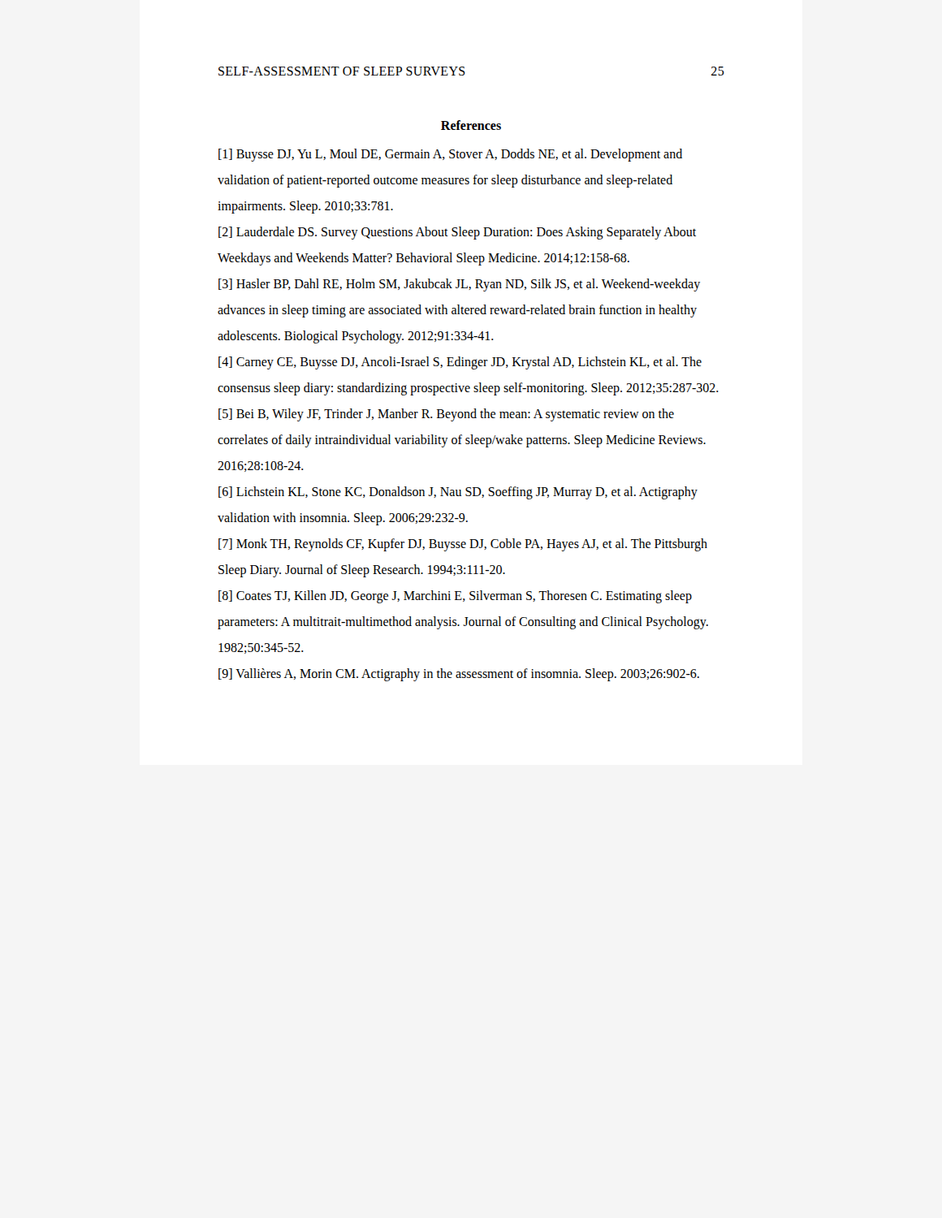Self-Assessment of Sleep Surveys 25
References
[1] Buysse DJ, Yu L, Moul DE, Germain A, Stover A, Dodds NE, et al. Development and validation of patient-reported outcome measures for sleep disturbance and sleep-related impairments. Sleep. 2010;33:781.
[2] Lauderdale DS. Survey Questions About Sleep Duration: Does Asking Separately About Weekdays and Weekends Matter? Behavioral Sleep Medicine. 2014;12:158-68.
[3] Hasler BP, Dahl RE, Holm SM, Jakubcak JL, Ryan ND, Silk JS, et al. Weekend-weekday advances in sleep timing are associated with altered reward-related brain function in healthy adolescents. Biological Psychology. 2012;91:334-41.
[4] Carney CE, Buysse DJ, Ancoli-Israel S, Edinger JD, Krystal AD, Lichstein KL, et al. The consensus sleep diary: standardizing prospective sleep self-monitoring. Sleep. 2012;35:287-302.
[5] Bei B, Wiley JF, Trinder J, Manber R. Beyond the mean: A systematic review on the correlates of daily intraindividual variability of sleep/wake patterns. Sleep Medicine Reviews. 2016;28:108-24.
[6] Lichstein KL, Stone KC, Donaldson J, Nau SD, Soeffing JP, Murray D, et al. Actigraphy validation with insomnia. Sleep. 2006;29:232-9.
[7] Monk TH, Reynolds CF, Kupfer DJ, Buysse DJ, Coble PA, Hayes AJ, et al. The Pittsburgh Sleep Diary. Journal of Sleep Research. 1994;3:111-20.
[8] Coates TJ, Killen JD, George J, Marchini E, Silverman S, Thoresen C. Estimating sleep parameters: A multitrait-multimethod analysis. Journal of Consulting and Clinical Psychology. 1982;50:345-52.
[9] Vallières A, Morin CM. Actigraphy in the assessment of insomnia. Sleep. 2003;26:902-6.